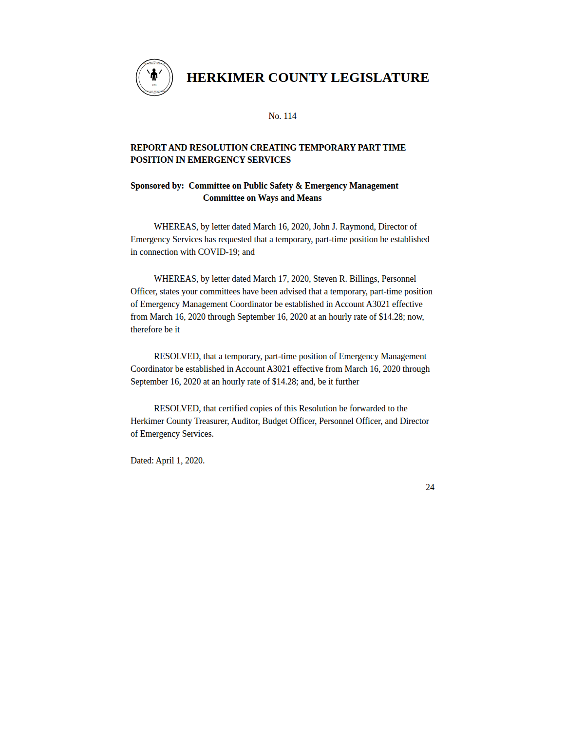HERKIMER COUNTY 1791 STATE OF NEW YORK
HERKIMER COUNTY LEGISLATURE
No. 114
Report and Resolution Creating Temporary Part Time Position in Emergency Services
Sponsored by: Committee on Public Safety & Emergency Management Committee on Ways and Means
WHEREAS, by letter dated March 16, 2020, John J. Raymond, Director of Emergency Services has requested that a temporary, part-time position be established in connection with COVID-19; and
WHEREAS, by letter dated March 17, 2020, Steven R. Billings, Personnel Officer, states your committees have been advised that a temporary, part-time position of Emergency Management Coordinator be established in Account A3021 effective from March 16, 2020 through September 16, 2020 at an hourly rate of $14.28; now, therefore be it
RESOLVED, that a temporary, part-time position of Emergency Management Coordinator be established in Account A3021 effective from March 16, 2020 through September 16, 2020 at an hourly rate of $14.28; and, be it further
RESOLVED, that certified copies of this Resolution be forwarded to the Herkimer County Treasurer, Auditor, Budget Officer, Personnel Officer, and Director of Emergency Services.
Dated: April 1, 2020.
24